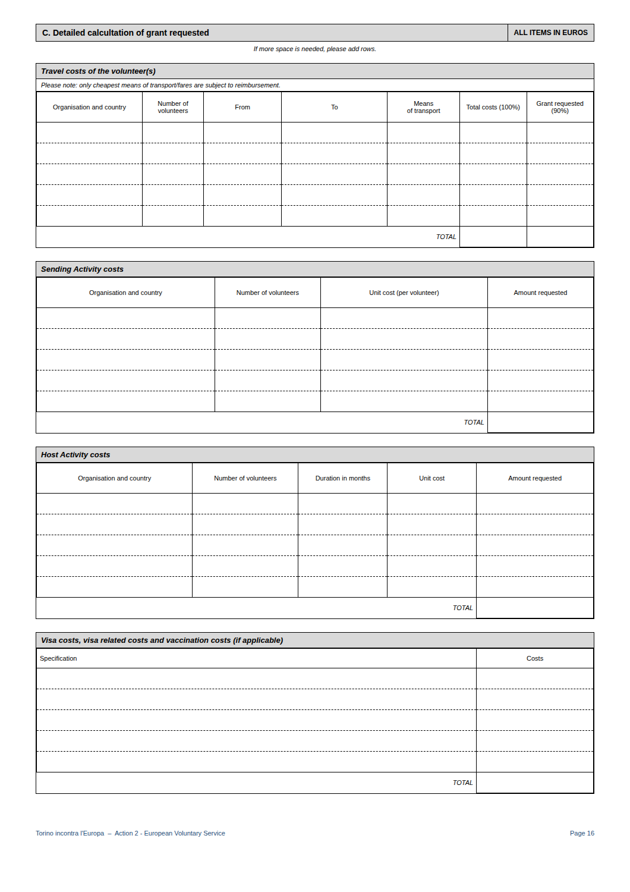C. Detailed calcultation of grant requested
ALL ITEMS IN EUROS
If more space is needed, please add rows.
Travel costs of the volunteer(s)
Please note: only cheapest means of transport/fares are subject to reimbursement.
| Organisation and country | Number of volunteers | From | To | Means of transport | Total costs (100%) | Grant requested (90%) |
| --- | --- | --- | --- | --- | --- | --- |
| TOTAL | | |
Sending Activity costs
| Organisation and country | Number of volunteers | Unit cost (per volunteer) | Amount requested |
| --- | --- | --- | --- |
| TOTAL | |
Host Activity costs
| Organisation and country | Number of volunteers | Duration in months | Unit cost | Amount requested |
| --- | --- | --- | --- | --- |
| TOTAL | |
Visa costs, visa related costs and vaccination costs (if applicable)
| Specification | Costs |
| --- | --- |
| TOTAL | |
Torino incontra l'Europa – Action 2 - European Voluntary Service
Page 16